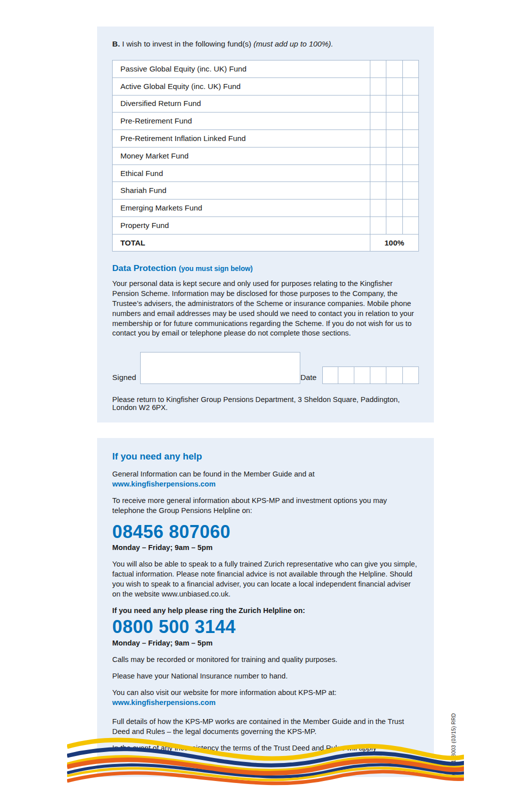B. I wish to invest in the following fund(s) (must add up to 100%).
| Passive Global Equity (inc. UK) Fund | | | |
| Active Global Equity (inc. UK) Fund | | | |
| Diversified Return Fund | | | |
| Pre-Retirement Fund | | | |
| Pre-Retirement Inflation Linked Fund | | | |
| Money Market Fund | | | |
| Ethical Fund | | | |
| Shariah Fund | | | |
| Emerging Markets Fund | | | |
| Property Fund | | | |
| TOTAL | 100% |
Data Protection (you must sign below)
Your personal data is kept secure and only used for purposes relating to the Kingfisher Pension Scheme. Information may be disclosed for those purposes to the Company, the Trustee’s advisers, the administrators of the Scheme or insurance companies. Mobile phone numbers and email addresses may be used should we need to contact you in relation to your membership or for future communications regarding the Scheme. If you do not wish for us to contact you by email or telephone please do not complete those sections.
Signed
Date
Please return to Kingfisher Group Pensions Department, 3 Sheldon Square, Paddington, London W2 6PX.
If you need any help
General Information can be found in the Member Guide and at www.kingfisherpensions.com
To receive more general information about KPS-MP and investment options you may telephone the Group Pensions Helpline on:
08456 807060
Monday – Friday; 9am – 5pm
You will also be able to speak to a fully trained Zurich representative who can give you simple, factual information. Please note financial advice is not available through the Helpline. Should you wish to speak to a financial adviser, you can locate a local independent financial adviser on the website www.unbiased.co.uk.
If you need any help please ring the Zurich Helpline on:
0800 500 3144
Monday – Friday; 9am – 5pm
Calls may be recorded or monitored for training and quality purposes.
Please have your National Insurance number to hand.
You can also visit our website for more information about KPS-MP at: www.kingfisherpensions.com
Full details of how the KPS-MP works are contained in the Member Guide and in the Trust Deed and Rules – the legal documents governing the KPS-MP.
In the event of any inconsistency the terms of the Trust Deed and Rules will apply
PW712178003 (03/15) RRD